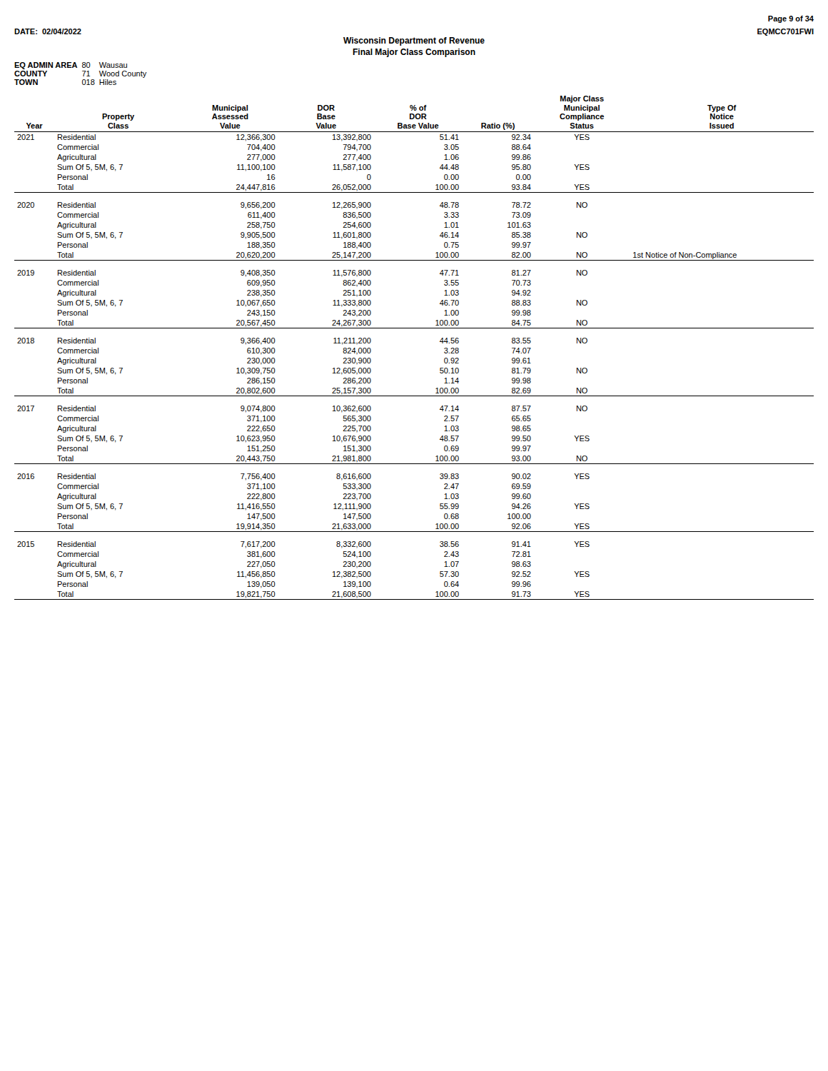Page 9 of 34
DATE: 02/04/2022 EQMCC701FWI
Wisconsin Department of Revenue
Final Major Class Comparison
| EQ ADMIN AREA | 80 | Wausau |
| COUNTY | 71 | Wood County |
| TOWN | 018 | Hiles |
| Year | Property Class | Municipal Assessed Value | DOR Base Value | % of DOR Base Value | Ratio (%) | Major Class Municipal Compliance Status | Type Of Notice Issued |
| --- | --- | --- | --- | --- | --- | --- | --- |
| 2021 | Residential | 12,366,300 | 13,392,800 | 51.41 | 92.34 | YES | |
| | Commercial | 704,400 | 794,700 | 3.05 | 88.64 | | |
| | Agricultural | 277,000 | 277,400 | 1.06 | 99.86 | | |
| | Sum Of 5, 5M, 6, 7 | 11,100,100 | 11,587,100 | 44.48 | 95.80 | YES | |
| | Personal | 16 | 0 | 0.00 | 0.00 | | |
| | Total | 24,447,816 | 26,052,000 | 100.00 | 93.84 | YES | |
| 2020 | Residential | 9,656,200 | 12,265,900 | 48.78 | 78.72 | NO | |
| | Commercial | 611,400 | 836,500 | 3.33 | 73.09 | | |
| | Agricultural | 258,750 | 254,600 | 1.01 | 101.63 | | |
| | Sum Of 5, 5M, 6, 7 | 9,905,500 | 11,601,800 | 46.14 | 85.38 | NO | |
| | Personal | 188,350 | 188,400 | 0.75 | 99.97 | | |
| | Total | 20,620,200 | 25,147,200 | 100.00 | 82.00 | NO | 1st Notice of Non-Compliance |
| 2019 | Residential | 9,408,350 | 11,576,800 | 47.71 | 81.27 | NO | |
| | Commercial | 609,950 | 862,400 | 3.55 | 70.73 | | |
| | Agricultural | 238,350 | 251,100 | 1.03 | 94.92 | | |
| | Sum Of 5, 5M, 6, 7 | 10,067,650 | 11,333,800 | 46.70 | 88.83 | NO | |
| | Personal | 243,150 | 243,200 | 1.00 | 99.98 | | |
| | Total | 20,567,450 | 24,267,300 | 100.00 | 84.75 | NO | |
| 2018 | Residential | 9,366,400 | 11,211,200 | 44.56 | 83.55 | NO | |
| | Commercial | 610,300 | 824,000 | 3.28 | 74.07 | | |
| | Agricultural | 230,000 | 230,900 | 0.92 | 99.61 | | |
| | Sum Of 5, 5M, 6, 7 | 10,309,750 | 12,605,000 | 50.10 | 81.79 | NO | |
| | Personal | 286,150 | 286,200 | 1.14 | 99.98 | | |
| | Total | 20,802,600 | 25,157,300 | 100.00 | 82.69 | NO | |
| 2017 | Residential | 9,074,800 | 10,362,600 | 47.14 | 87.57 | NO | |
| | Commercial | 371,100 | 565,300 | 2.57 | 65.65 | | |
| | Agricultural | 222,650 | 225,700 | 1.03 | 98.65 | | |
| | Sum Of 5, 5M, 6, 7 | 10,623,950 | 10,676,900 | 48.57 | 99.50 | YES | |
| | Personal | 151,250 | 151,300 | 0.69 | 99.97 | | |
| | Total | 20,443,750 | 21,981,800 | 100.00 | 93.00 | NO | |
| 2016 | Residential | 7,756,400 | 8,616,600 | 39.83 | 90.02 | YES | |
| | Commercial | 371,100 | 533,300 | 2.47 | 69.59 | | |
| | Agricultural | 222,800 | 223,700 | 1.03 | 99.60 | | |
| | Sum Of 5, 5M, 6, 7 | 11,416,550 | 12,111,900 | 55.99 | 94.26 | YES | |
| | Personal | 147,500 | 147,500 | 0.68 | 100.00 | | |
| | Total | 19,914,350 | 21,633,000 | 100.00 | 92.06 | YES | |
| 2015 | Residential | 7,617,200 | 8,332,600 | 38.56 | 91.41 | YES | |
| | Commercial | 381,600 | 524,100 | 2.43 | 72.81 | | |
| | Agricultural | 227,050 | 230,200 | 1.07 | 98.63 | | |
| | Sum Of 5, 5M, 6, 7 | 11,456,850 | 12,382,500 | 57.30 | 92.52 | YES | |
| | Personal | 139,050 | 139,100 | 0.64 | 99.96 | | |
| | Total | 19,821,750 | 21,608,500 | 100.00 | 91.73 | YES | |